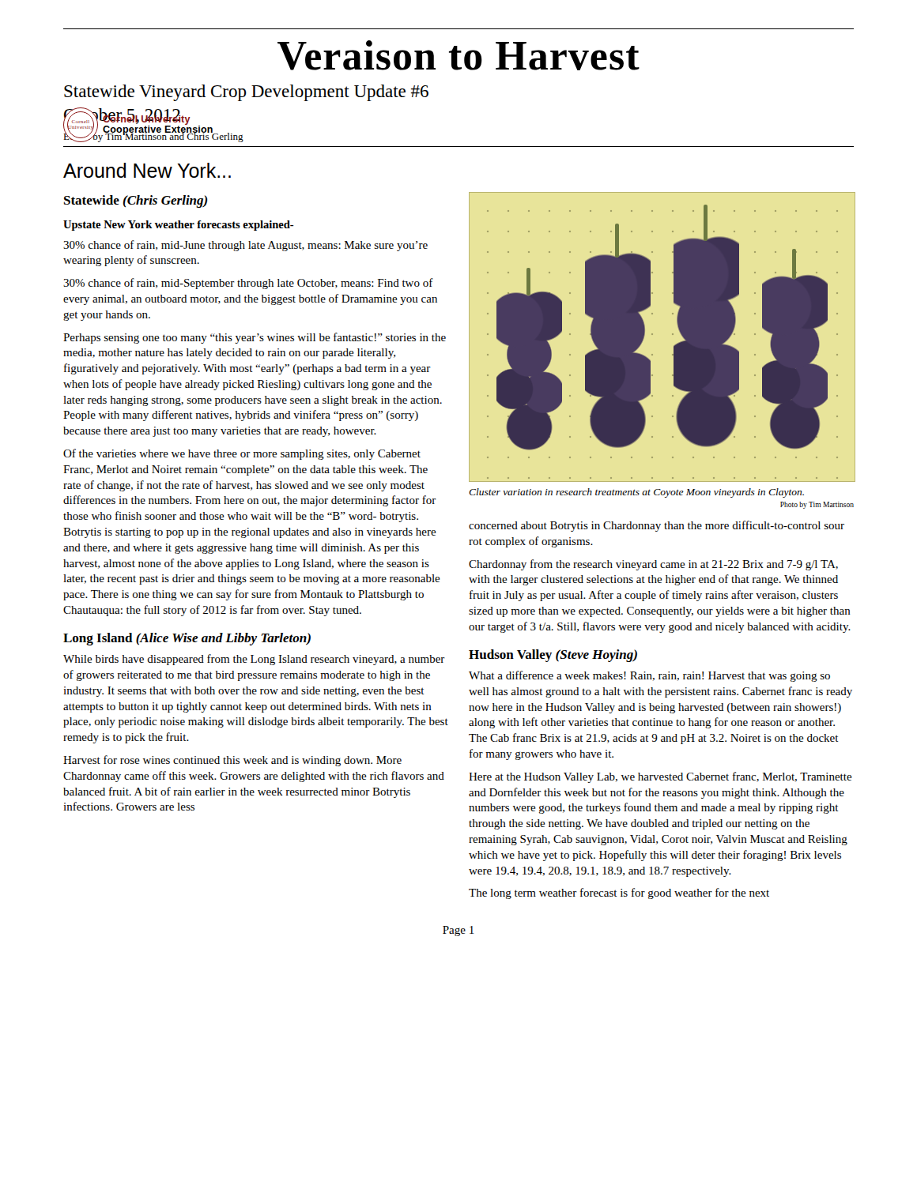Cornell
University
Cornell University Cooperative Extension
Veraison to Harvest
Statewide Vineyard Crop Development Update #6
October 5, 2012
Edited by Tim Martinson and Chris Gerling
Around New York...
Statewide (Chris Gerling)
Upstate New York weather forecasts explained-
30% chance of rain, mid-June through late August, means: Make sure you’re wearing plenty of sunscreen.
30% chance of rain, mid-September through late October, means: Find two of every animal, an outboard motor, and the biggest bottle of Dramamine you can get your hands on.
Perhaps sensing one too many “this year’s wines will be fantastic!” stories in the media, mother nature has lately decided to rain on our parade literally, figuratively and pejoratively. With most “early” (perhaps a bad term in a year when lots of people have already picked Riesling) cultivars long gone and the later reds hanging strong, some producers have seen a slight break in the action. People with many different natives, hybrids and vinifera “press on” (sorry) because there area just too many varieties that are ready, however.
Of the varieties where we have three or more sampling sites, only Cabernet Franc, Merlot and Noiret remain “complete” on the data table this week. The rate of change, if not the rate of harvest, has slowed and we see only modest differences in the numbers. From here on out, the major determining factor for those who finish sooner and those who wait will be the “B” word- botrytis. Botrytis is starting to pop up in the regional updates and also in vineyards here and there, and where it gets aggressive hang time will diminish. As per this harvest, almost none of the above applies to Long Island, where the season is later, the recent past is drier and things seem to be moving at a more reasonable pace. There is one thing we can say for sure from Montauk to Plattsburgh to Chautauqua: the full story of 2012 is far from over. Stay tuned.
Long Island (Alice Wise and Libby Tarleton)
While birds have disappeared from the Long Island research vineyard, a number of growers reiterated to me that bird pressure remains moderate to high in the industry. It seems that with both over the row and side netting, even the best attempts to button it up tightly cannot keep out determined birds. With nets in place, only periodic noise making will dislodge birds albeit temporarily. The best remedy is to pick the fruit.
Harvest for rose wines continued this week and is winding down. More Chardonnay came off this week. Growers are delighted with the rich flavors and balanced fruit. A bit of rain earlier in the week resurrected minor Botrytis infections. Growers are less
Cluster variation in research treatments at Coyote Moon vineyards in Clayton. Photo by Tim Martinson
concerned about Botrytis in Chardonnay than the more difficult-to-control sour rot complex of organisms.
Chardonnay from the research vineyard came in at 21-22 Brix and 7-9 g/l TA, with the larger clustered selections at the higher end of that range. We thinned fruit in July as per usual. After a couple of timely rains after veraison, clusters sized up more than we expected. Consequently, our yields were a bit higher than our target of 3 t/a. Still, flavors were very good and nicely balanced with acidity.
Hudson Valley (Steve Hoying)
What a difference a week makes! Rain, rain, rain! Harvest that was going so well has almost ground to a halt with the persistent rains. Cabernet franc is ready now here in the Hudson Valley and is being harvested (between rain showers!) along with left other varieties that continue to hang for one reason or another. The Cab franc Brix is at 21.9, acids at 9 and pH at 3.2. Noiret is on the docket for many growers who have it.
Here at the Hudson Valley Lab, we harvested Cabernet franc, Merlot, Traminette and Dornfelder this week but not for the reasons you might think. Although the numbers were good, the turkeys found them and made a meal by ripping right through the side netting. We have doubled and tripled our netting on the remaining Syrah, Cab sauvignon, Vidal, Corot noir, Valvin Muscat and Reisling which we have yet to pick. Hopefully this will deter their foraging! Brix levels were 19.4, 19.4, 20.8, 19.1, 18.9, and 18.7 respectively.
The long term weather forecast is for good weather for the next
Page 1